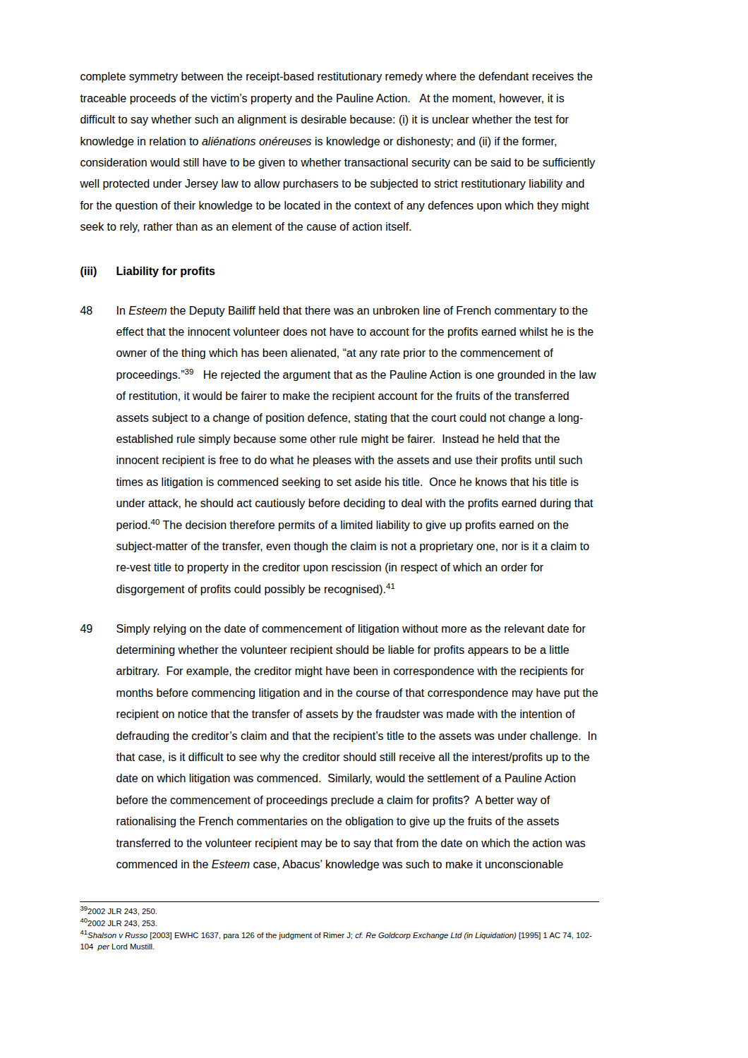complete symmetry between the receipt-based restitutionary remedy where the defendant receives the traceable proceeds of the victim’s property and the Pauline Action. At the moment, however, it is difficult to say whether such an alignment is desirable because: (i) it is unclear whether the test for knowledge in relation to aliénations onéreuses is knowledge or dishonesty; and (ii) if the former, consideration would still have to be given to whether transactional security can be said to be sufficiently well protected under Jersey law to allow purchasers to be subjected to strict restitutionary liability and for the question of their knowledge to be located in the context of any defences upon which they might seek to rely, rather than as an element of the cause of action itself.
(iii) Liability for profits
48
In Esteem the Deputy Bailiff held that there was an unbroken line of French commentary to the effect that the innocent volunteer does not have to account for the profits earned whilst he is the owner of the thing which has been alienated, “at any rate prior to the commencement of proceedings.”39 He rejected the argument that as the Pauline Action is one grounded in the law of restitution, it would be fairer to make the recipient account for the fruits of the transferred assets subject to a change of position defence, stating that the court could not change a long-established rule simply because some other rule might be fairer. Instead he held that the innocent recipient is free to do what he pleases with the assets and use their profits until such times as litigation is commenced seeking to set aside his title. Once he knows that his title is under attack, he should act cautiously before deciding to deal with the profits earned during that period.40 The decision therefore permits of a limited liability to give up profits earned on the subject-matter of the transfer, even though the claim is not a proprietary one, nor is it a claim to re-vest title to property in the creditor upon rescission (in respect of which an order for disgorgement of profits could possibly be recognised).41
49
Simply relying on the date of commencement of litigation without more as the relevant date for determining whether the volunteer recipient should be liable for profits appears to be a little arbitrary. For example, the creditor might have been in correspondence with the recipients for months before commencing litigation and in the course of that correspondence may have put the recipient on notice that the transfer of assets by the fraudster was made with the intention of defrauding the creditor’s claim and that the recipient’s title to the assets was under challenge. In that case, is it difficult to see why the creditor should still receive all the interest/profits up to the date on which litigation was commenced. Similarly, would the settlement of a Pauline Action before the commencement of proceedings preclude a claim for profits? A better way of rationalising the French commentaries on the obligation to give up the fruits of the assets transferred to the volunteer recipient may be to say that from the date on which the action was commenced in the Esteem case, Abacus’ knowledge was such to make it unconscionable
392002 JLR 243, 250.
402002 JLR 243, 253.
41Shalson v Russo [2003] EWHC 1637, para 126 of the judgment of Rimer J; cf. Re Goldcorp Exchange Ltd (in Liquidation) [1995] 1 AC 74, 102-104 per Lord Mustill.